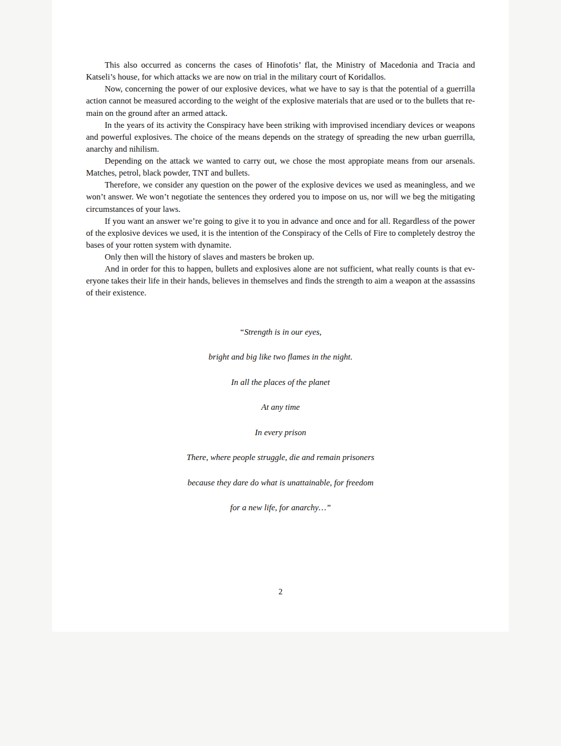This also occurred as concerns the cases of Hinofotis’ flat, the Ministry of Macedonia and Tracia and Katseli’s house, for which attacks we are now on trial in the military court of Koridallos.
Now, concerning the power of our explosive devices, what we have to say is that the potential of a guerrilla action cannot be measured according to the weight of the explosive materials that are used or to the bullets that remain on the ground after an armed attack.
In the years of its activity the Conspiracy have been striking with improvised incendiary devices or weapons and powerful explosives. The choice of the means depends on the strategy of spreading the new urban guerrilla, anarchy and nihilism.
Depending on the attack we wanted to carry out, we chose the most appropiate means from our arsenals. Matches, petrol, black powder, TNT and bullets.
Therefore, we consider any question on the power of the explosive devices we used as meaningless, and we won’t answer. We won’t negotiate the sentences they ordered you to impose on us, nor will we beg the mitigating circumstances of your laws.
If you want an answer we’re going to give it to you in advance and once and for all. Regardless of the power of the explosive devices we used, it is the intention of the Conspiracy of the Cells of Fire to completely destroy the bases of your rotten system with dynamite.
Only then will the history of slaves and masters be broken up.
And in order for this to happen, bullets and explosives alone are not sufficient, what really counts is that everyone takes their life in their hands, believes in themselves and finds the strength to aim a weapon at the assassins of their existence.
“Strength is in our eyes,
bright and big like two flames in the night.
In all the places of the planet
At any time
In every prison
There, where people struggle, die and remain prisoners
because they dare do what is unattainable, for freedom
for a new life, for anarchy…”
2